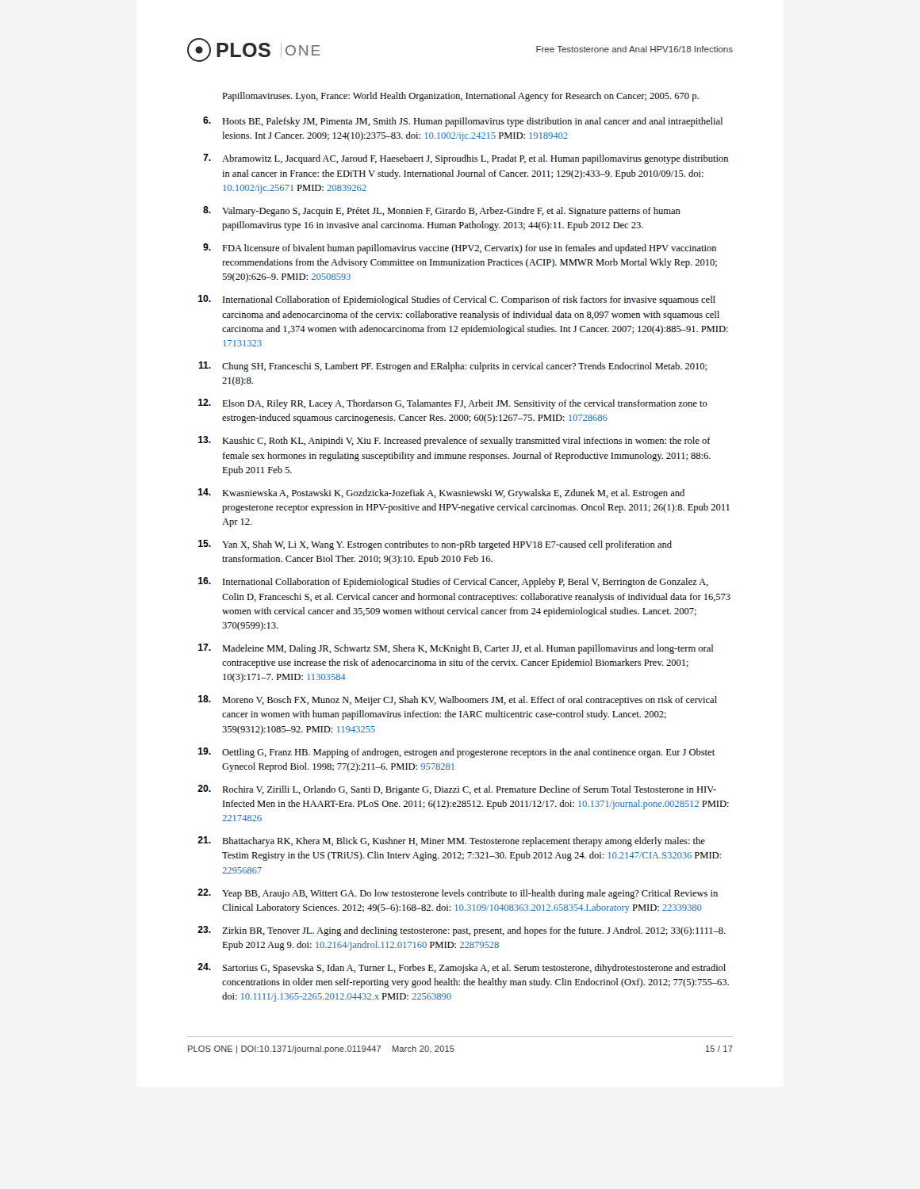PLOS ONE
Free Testosterone and Anal HPV16/18 Infections
Papillomaviruses. Lyon, France: World Health Organization, International Agency for Research on Cancer; 2005. 670 p.
6. Hoots BE, Palefsky JM, Pimenta JM, Smith JS. Human papillomavirus type distribution in anal cancer and anal intraepithelial lesions. Int J Cancer. 2009; 124(10):2375–83. doi: 10.1002/ijc.24215 PMID: 19189402
7. Abramowitz L, Jacquard AC, Jaroud F, Haesebaert J, Siproudhis L, Pradat P, et al. Human papillomavirus genotype distribution in anal cancer in France: the EDiTH V study. International Journal of Cancer. 2011; 129(2):433–9. Epub 2010/09/15. doi: 10.1002/ijc.25671 PMID: 20839262
8. Valmary-Degano S, Jacquin E, Prétet JL, Monnien F, Girardo B, Arbez-Gindre F, et al. Signature patterns of human papillomavirus type 16 in invasive anal carcinoma. Human Pathology. 2013; 44(6):11. Epub 2012 Dec 23.
9. FDA licensure of bivalent human papillomavirus vaccine (HPV2, Cervarix) for use in females and updated HPV vaccination recommendations from the Advisory Committee on Immunization Practices (ACIP). MMWR Morb Mortal Wkly Rep. 2010; 59(20):626–9. PMID: 20508593
10. International Collaboration of Epidemiological Studies of Cervical C. Comparison of risk factors for invasive squamous cell carcinoma and adenocarcinoma of the cervix: collaborative reanalysis of individual data on 8,097 women with squamous cell carcinoma and 1,374 women with adenocarcinoma from 12 epidemiological studies. Int J Cancer. 2007; 120(4):885–91. PMID: 17131323
11. Chung SH, Franceschi S, Lambert PF. Estrogen and ERalpha: culprits in cervical cancer? Trends Endocrinol Metab. 2010; 21(8):8.
12. Elson DA, Riley RR, Lacey A, Thordarson G, Talamantes FJ, Arbeit JM. Sensitivity of the cervical transformation zone to estrogen-induced squamous carcinogenesis. Cancer Res. 2000; 60(5):1267–75. PMID: 10728686
13. Kaushic C, Roth KL, Anipindi V, Xiu F. Increased prevalence of sexually transmitted viral infections in women: the role of female sex hormones in regulating susceptibility and immune responses. Journal of Reproductive Immunology. 2011; 88:6. Epub 2011 Feb 5.
14. Kwasniewska A, Postawski K, Gozdzicka-Jozefiak A, Kwasniewski W, Grywalska E, Zdunek M, et al. Estrogen and progesterone receptor expression in HPV-positive and HPV-negative cervical carcinomas. Oncol Rep. 2011; 26(1):8. Epub 2011 Apr 12.
15. Yan X, Shah W, Li X, Wang Y. Estrogen contributes to non-pRb targeted HPV18 E7-caused cell proliferation and transformation. Cancer Biol Ther. 2010; 9(3):10. Epub 2010 Feb 16.
16. International Collaboration of Epidemiological Studies of Cervical Cancer, Appleby P, Beral V, Berrington de Gonzalez A, Colin D, Franceschi S, et al. Cervical cancer and hormonal contraceptives: collaborative reanalysis of individual data for 16,573 women with cervical cancer and 35,509 women without cervical cancer from 24 epidemiological studies. Lancet. 2007; 370(9599):13.
17. Madeleine MM, Daling JR, Schwartz SM, Shera K, McKnight B, Carter JJ, et al. Human papillomavirus and long-term oral contraceptive use increase the risk of adenocarcinoma in situ of the cervix. Cancer Epidemiol Biomarkers Prev. 2001; 10(3):171–7. PMID: 11303584
18. Moreno V, Bosch FX, Munoz N, Meijer CJ, Shah KV, Walboomers JM, et al. Effect of oral contraceptives on risk of cervical cancer in women with human papillomavirus infection: the IARC multicentric case-control study. Lancet. 2002; 359(9312):1085–92. PMID: 11943255
19. Oettling G, Franz HB. Mapping of androgen, estrogen and progesterone receptors in the anal continence organ. Eur J Obstet Gynecol Reprod Biol. 1998; 77(2):211–6. PMID: 9578281
20. Rochira V, Zirilli L, Orlando G, Santi D, Brigante G, Diazzi C, et al. Premature Decline of Serum Total Testosterone in HIV-Infected Men in the HAART-Era. PLoS One. 2011; 6(12):e28512. Epub 2011/12/17. doi: 10.1371/journal.pone.0028512 PMID: 22174826
21. Bhattacharya RK, Khera M, Blick G, Kushner H, Miner MM. Testosterone replacement therapy among elderly males: the Testim Registry in the US (TRiUS). Clin Interv Aging. 2012; 7:321–30. Epub 2012 Aug 24. doi: 10.2147/CIA.S32036 PMID: 22956867
22. Yeap BB, Araujo AB, Wittert GA. Do low testosterone levels contribute to ill-health during male ageing? Critical Reviews in Clinical Laboratory Sciences. 2012; 49(5–6):168–82. doi: 10.3109/10408363.2012.658354.Laboratory PMID: 22339380
23. Zirkin BR, Tenover JL. Aging and declining testosterone: past, present, and hopes for the future. J Androl. 2012; 33(6):1111–8. Epub 2012 Aug 9. doi: 10.2164/jandrol.112.017160 PMID: 22879528
24. Sartorius G, Spasevska S, Idan A, Turner L, Forbes E, Zamojska A, et al. Serum testosterone, dihydrotestosterone and estradiol concentrations in older men self-reporting very good health: the healthy man study. Clin Endocrinol (Oxf). 2012; 77(5):755–63. doi: 10.1111/j.1365-2265.2012.04432.x PMID: 22563890
PLOS ONE | DOI:10.1371/journal.pone.0119447 March 20, 2015
15 / 17